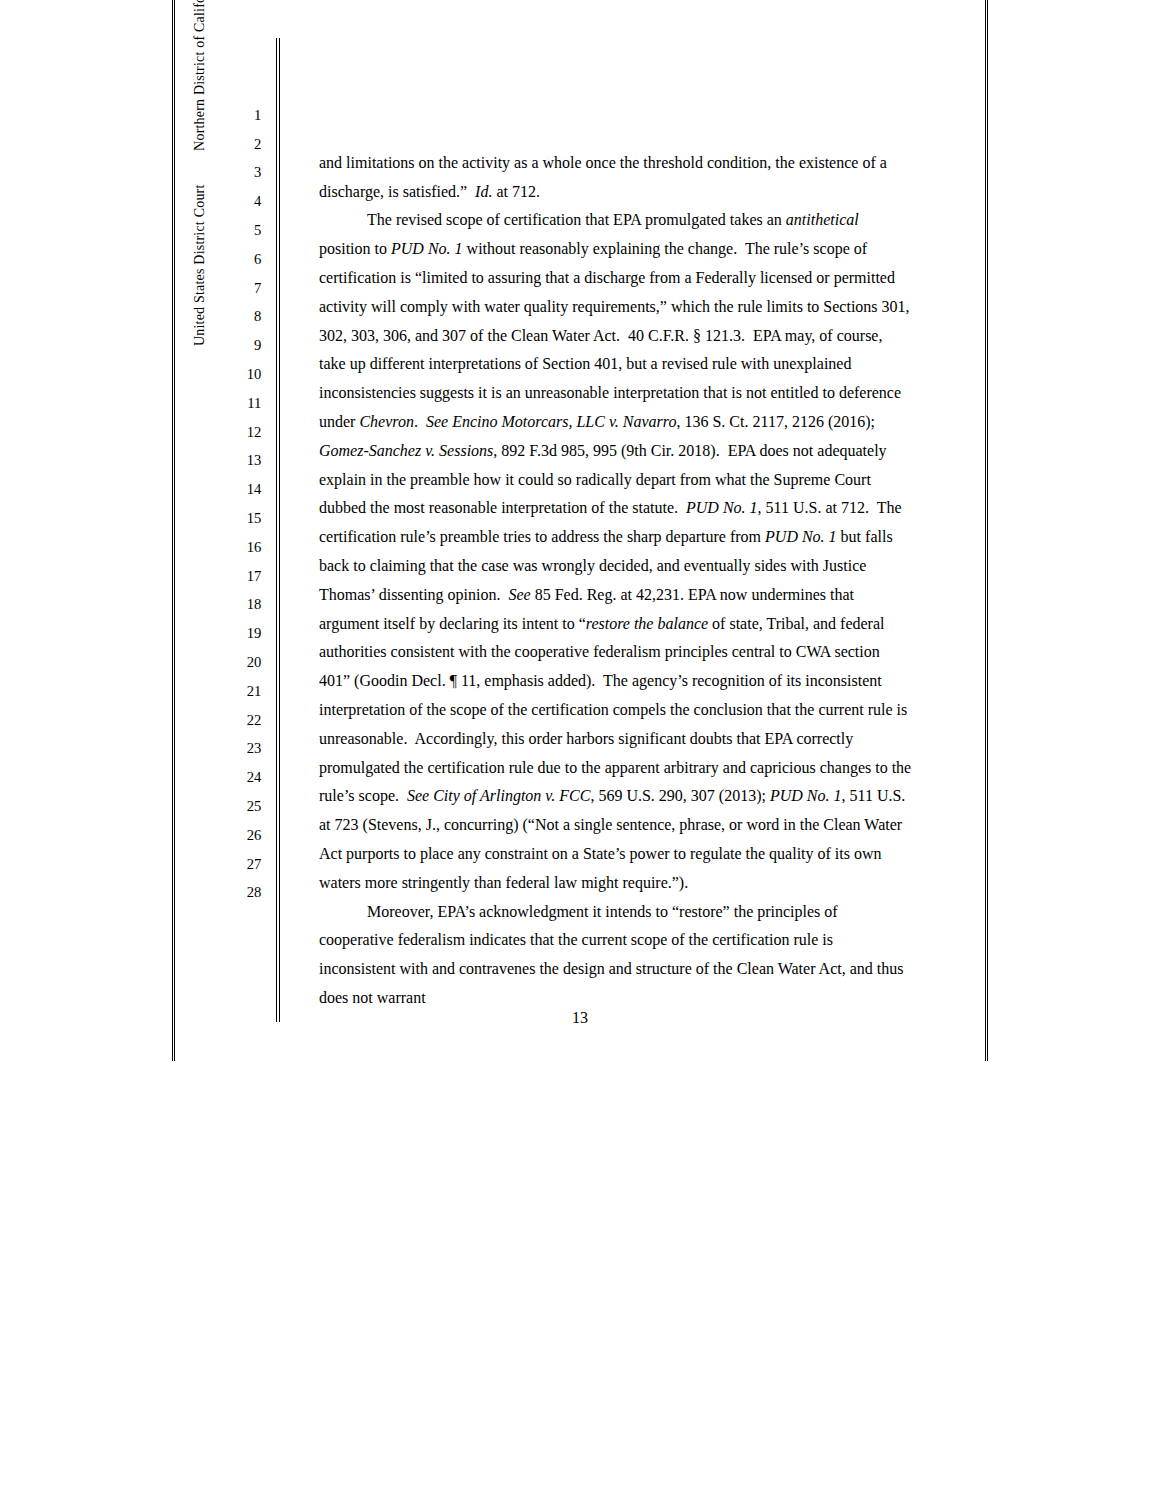1
2
3
4
5
6
7
8
9
10
11
12
13
14
15
16
17
18
19
20
21
22
23
24
25
26
27
28
United States District Court Northern District of California
and limitations on the activity as a whole once the threshold condition, the existence of a discharge, is satisfied.” Id. at 712.
The revised scope of certification that EPA promulgated takes an antithetical position to PUD No. 1 without reasonably explaining the change. The rule’s scope of certification is “limited to assuring that a discharge from a Federally licensed or permitted activity will comply with water quality requirements,” which the rule limits to Sections 301, 302, 303, 306, and 307 of the Clean Water Act. 40 C.F.R. § 121.3. EPA may, of course, take up different interpretations of Section 401, but a revised rule with unexplained inconsistencies suggests it is an unreasonable interpretation that is not entitled to deference under Chevron. See Encino Motorcars, LLC v. Navarro, 136 S. Ct. 2117, 2126 (2016); Gomez-Sanchez v. Sessions, 892 F.3d 985, 995 (9th Cir. 2018). EPA does not adequately explain in the preamble how it could so radically depart from what the Supreme Court dubbed the most reasonable interpretation of the statute. PUD No. 1, 511 U.S. at 712. The certification rule’s preamble tries to address the sharp departure from PUD No. 1 but falls back to claiming that the case was wrongly decided, and eventually sides with Justice Thomas’ dissenting opinion. See 85 Fed. Reg. at 42,231. EPA now undermines that argument itself by declaring its intent to “restore the balance of state, Tribal, and federal authorities consistent with the cooperative federalism principles central to CWA section 401” (Goodin Decl. ¶ 11, emphasis added). The agency’s recognition of its inconsistent interpretation of the scope of the certification compels the conclusion that the current rule is unreasonable. Accordingly, this order harbors significant doubts that EPA correctly promulgated the certification rule due to the apparent arbitrary and capricious changes to the rule’s scope. See City of Arlington v. FCC, 569 U.S. 290, 307 (2013); PUD No. 1, 511 U.S. at 723 (Stevens, J., concurring) (“Not a single sentence, phrase, or word in the Clean Water Act purports to place any constraint on a State’s power to regulate the quality of its own waters more stringently than federal law might require.”).
Moreover, EPA’s acknowledgment it intends to “restore” the principles of cooperative federalism indicates that the current scope of the certification rule is inconsistent with and contravenes the design and structure of the Clean Water Act, and thus does not warrant
13